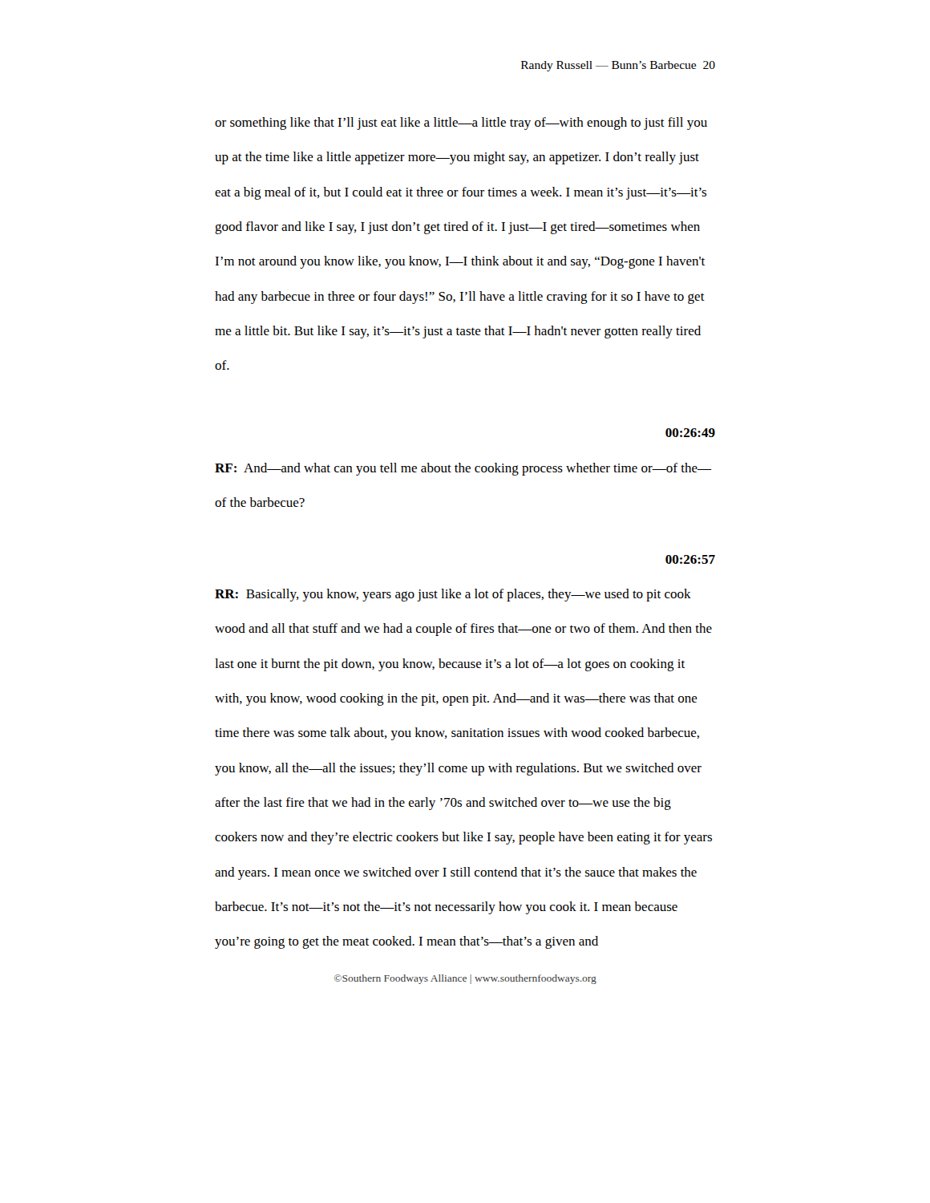Randy Russell — Bunn’s Barbecue 20
or something like that I’ll just eat like a little—a little tray of—with enough to just fill you up at the time like a little appetizer more—you might say, an appetizer. I don’t really just eat a big meal of it, but I could eat it three or four times a week. I mean it’s just—it’s—it’s good flavor and like I say, I just don’t get tired of it. I just—I get tired—sometimes when I’m not around you know like, you know, I—I think about it and say, “Dog-gone I haven't had any barbecue in three or four days!” So, I’ll have a little craving for it so I have to get me a little bit. But like I say, it’s—it’s just a taste that I—I hadn't never gotten really tired of.
00:26:49
RF: And—and what can you tell me about the cooking process whether time or—of the—of the barbecue?
00:26:57
RR: Basically, you know, years ago just like a lot of places, they—we used to pit cook wood and all that stuff and we had a couple of fires that—one or two of them. And then the last one it burnt the pit down, you know, because it’s a lot of—a lot goes on cooking it with, you know, wood cooking in the pit, open pit. And—and it was—there was that one time there was some talk about, you know, sanitation issues with wood cooked barbecue, you know, all the—all the issues; they’ll come up with regulations. But we switched over after the last fire that we had in the early ’70s and switched over to—we use the big cookers now and they’re electric cookers but like I say, people have been eating it for years and years. I mean once we switched over I still contend that it’s the sauce that makes the barbecue. It’s not—it’s not the—it’s not necessarily how you cook it. I mean because you’re going to get the meat cooked. I mean that’s—that’s a given and
©Southern Foodways Alliance | www.southernfoodways.org